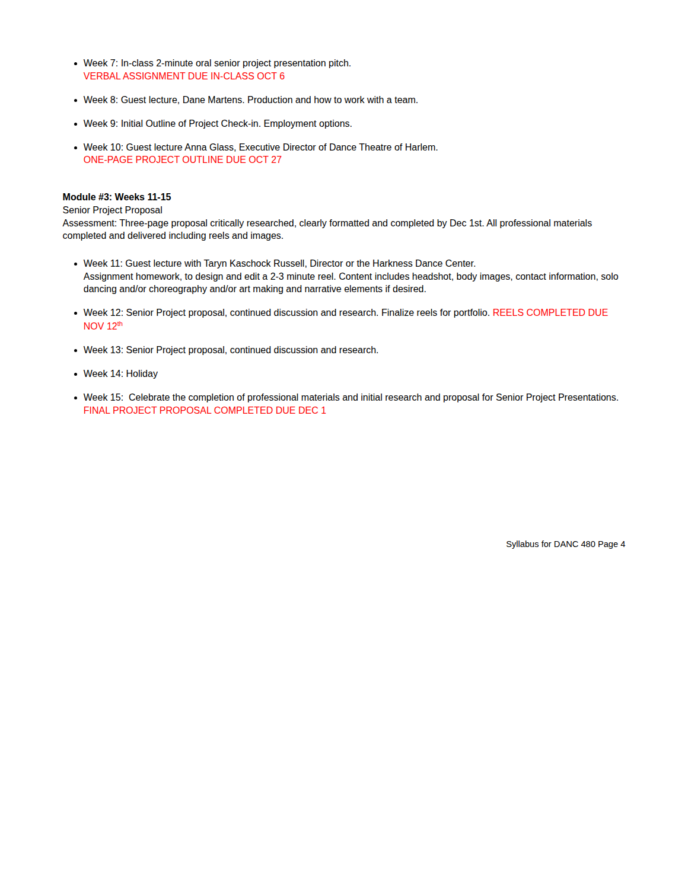Week 7: In-class 2-minute oral senior project presentation pitch.
VERBAL ASSIGNMENT DUE IN-CLASS OCT 6
Week 8: Guest lecture, Dane Martens. Production and how to work with a team.
Week 9: Initial Outline of Project Check-in. Employment options.
Week 10: Guest lecture Anna Glass, Executive Director of Dance Theatre of Harlem.
ONE-PAGE PROJECT OUTLINE DUE OCT 27
Module #3: Weeks 11-15
Senior Project Proposal
Assessment: Three-page proposal critically researched, clearly formatted and completed by Dec 1st. All professional materials completed and delivered including reels and images.
Week 11: Guest lecture with Taryn Kaschock Russell, Director or the Harkness Dance Center.
Assignment homework, to design and edit a 2-3 minute reel. Content includes headshot, body images, contact information, solo dancing and/or choreography and/or art making and narrative elements if desired.
Week 12: Senior Project proposal, continued discussion and research. Finalize reels for portfolio. REELS COMPLETED DUE NOV 12th
Week 13: Senior Project proposal, continued discussion and research.
Week 14: Holiday
Week 15: Celebrate the completion of professional materials and initial research and proposal for Senior Project Presentations.
FINAL PROJECT PROPOSAL COMPLETED DUE DEC 1
Syllabus for DANC 480 Page 4